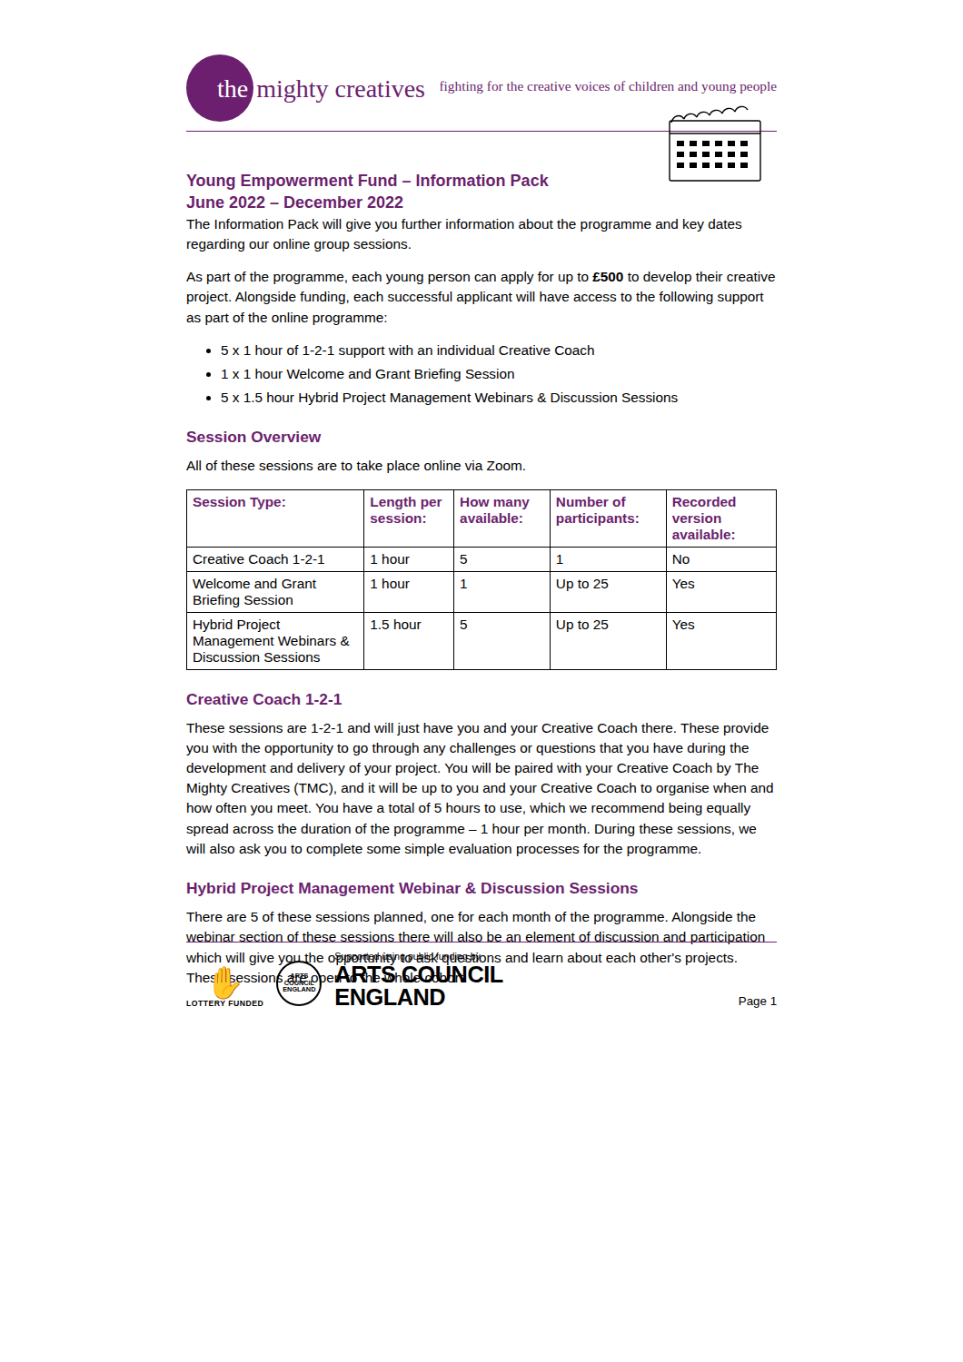the mighty creatives
fighting for the creative voices of children and young people
Young Empowerment Fund – Information Pack
June 2022 – December 2022
The Information Pack will give you further information about the programme and key dates regarding our online group sessions.
As part of the programme, each young person can apply for up to £500 to develop their creative project. Alongside funding, each successful applicant will have access to the following support as part of the online programme:
5 x 1 hour of 1-2-1 support with an individual Creative Coach
1 x 1 hour Welcome and Grant Briefing Session
5 x 1.5 hour Hybrid Project Management Webinars & Discussion Sessions
Session Overview
All of these sessions are to take place online via Zoom.
| Session Type: | Length per session: | How many available: | Number of participants: | Recorded version available: |
| --- | --- | --- | --- | --- |
| Creative Coach 1-2-1 | 1 hour | 5 | 1 | No |
| Welcome and Grant Briefing Session | 1 hour | 1 | Up to 25 | Yes |
| Hybrid Project Management Webinars & Discussion Sessions | 1.5 hour | 5 | Up to 25 | Yes |
Creative Coach 1-2-1
These sessions are 1-2-1 and will just have you and your Creative Coach there. These provide you with the opportunity to go through any challenges or questions that you have during the development and delivery of your project. You will be paired with your Creative Coach by The Mighty Creatives (TMC), and it will be up to you and your Creative Coach to organise when and how often you meet. You have a total of 5 hours to use, which we recommend being equally spread across the duration of the programme – 1 hour per month. During these sessions, we will also ask you to complete some simple evaluation processes for the programme.
Hybrid Project Management Webinar & Discussion Sessions
There are 5 of these sessions planned, one for each month of the programme. Alongside the webinar section of these sessions there will also be an element of discussion and participation which will give you the opportunity to ask questions and learn about each other's projects. These sessions are open to the whole cohort.
✋ LOTTERY FUNDED
ARTS COUNCIL ENGLAND
Supported using public funding by ARTS COUNCIL ENGLAND
Page 1